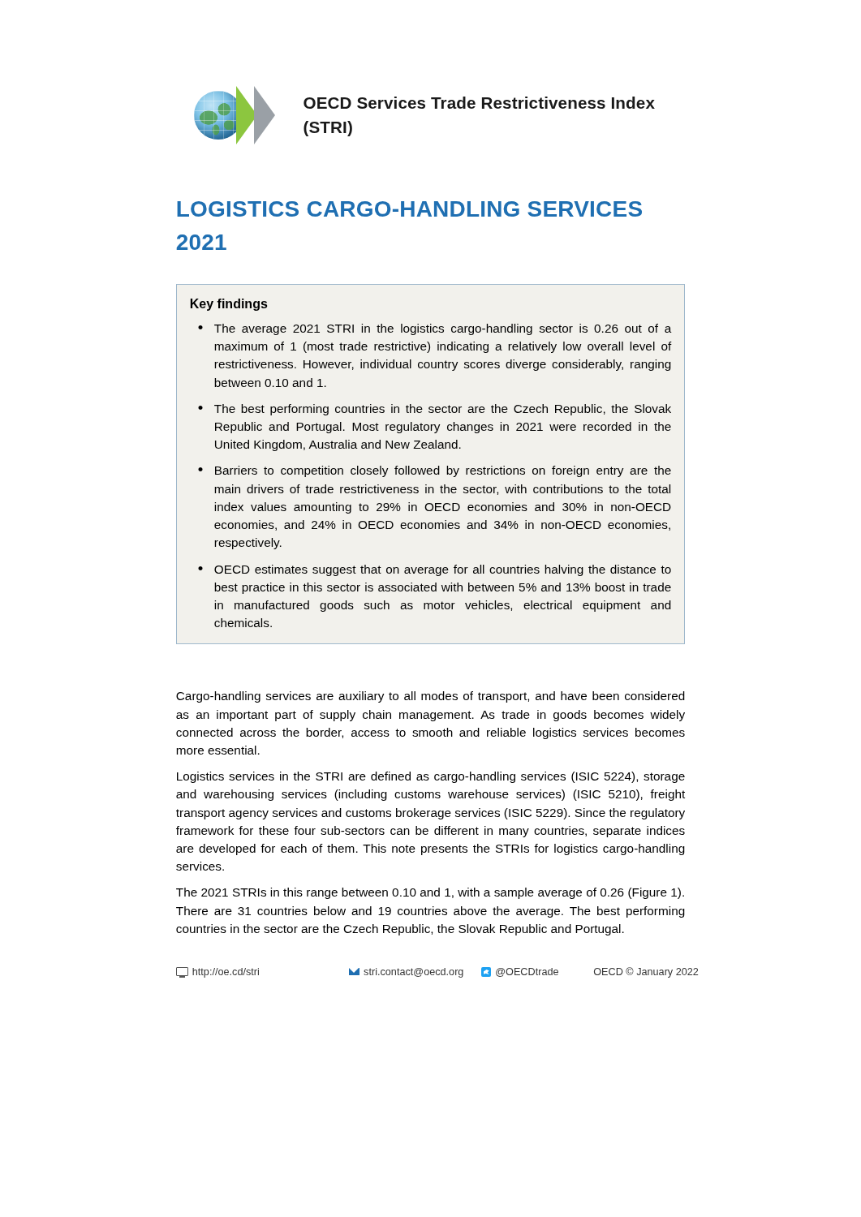OECD Services Trade Restrictiveness Index (STRI)
LOGISTICS CARGO-HANDLING SERVICES 2021
Key findings
The average 2021 STRI in the logistics cargo-handling sector is 0.26 out of a maximum of 1 (most trade restrictive) indicating a relatively low overall level of restrictiveness. However, individual country scores diverge considerably, ranging between 0.10 and 1.
The best performing countries in the sector are the Czech Republic, the Slovak Republic and Portugal. Most regulatory changes in 2021 were recorded in the United Kingdom, Australia and New Zealand.
Barriers to competition closely followed by restrictions on foreign entry are the main drivers of trade restrictiveness in the sector, with contributions to the total index values amounting to 29% in OECD economies and 30% in non-OECD economies, and 24% in OECD economies and 34% in non-OECD economies, respectively.
OECD estimates suggest that on average for all countries halving the distance to best practice in this sector is associated with between 5% and 13% boost in trade in manufactured goods such as motor vehicles, electrical equipment and chemicals.
Cargo-handling services are auxiliary to all modes of transport, and have been considered as an important part of supply chain management. As trade in goods becomes widely connected across the border, access to smooth and reliable logistics services becomes more essential.
Logistics services in the STRI are defined as cargo-handling services (ISIC 5224), storage and warehousing services (including customs warehouse services) (ISIC 5210), freight transport agency services and customs brokerage services (ISIC 5229). Since the regulatory framework for these four sub-sectors can be different in many countries, separate indices are developed for each of them. This note presents the STRIs for logistics cargo-handling services.
The 2021 STRIs in this range between 0.10 and 1, with a sample average of 0.26 (Figure 1). There are 31 countries below and 19 countries above the average. The best performing countries in the sector are the Czech Republic, the Slovak Republic and Portugal.
http://oe.cd/stri stri.contact@oecd.org @OECDtrade OECD © January 2022